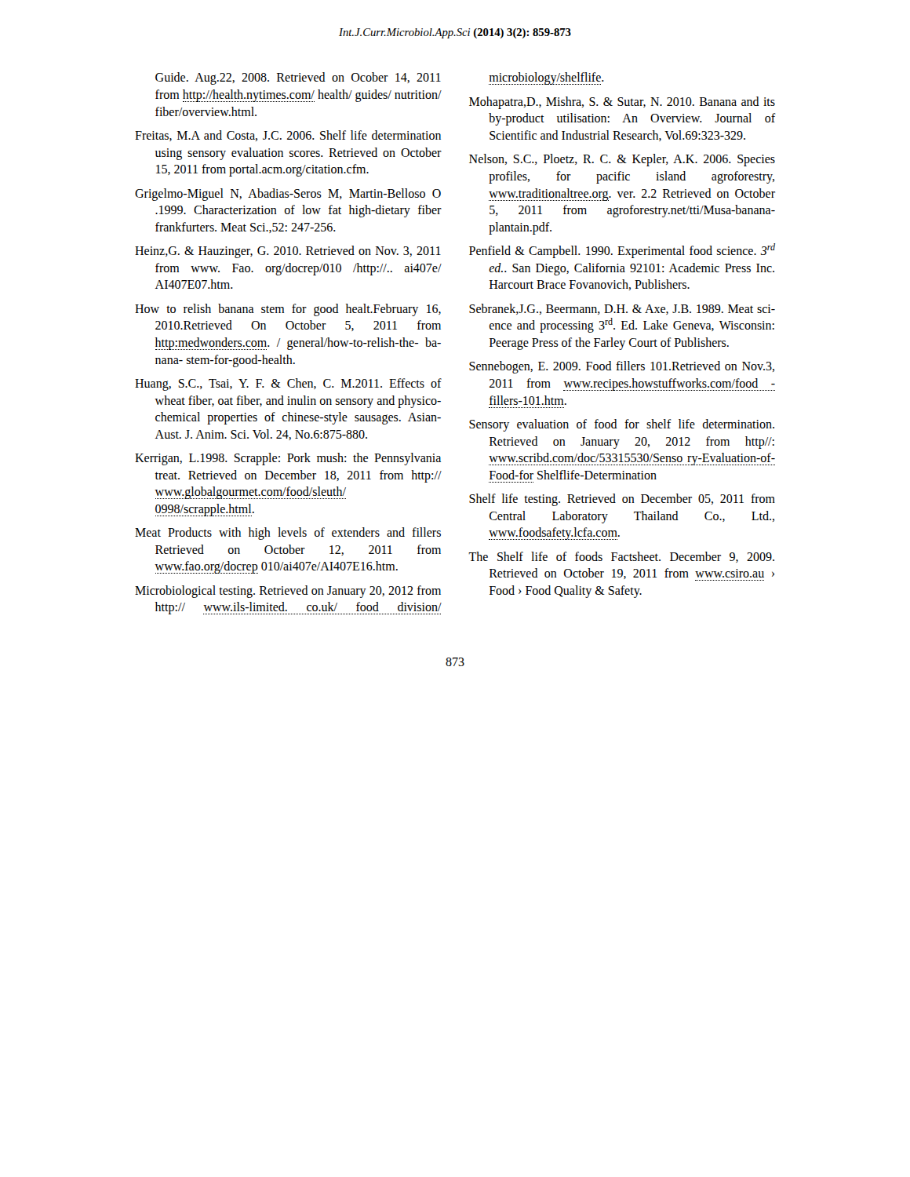Int.J.Curr.Microbiol.App.Sci (2014) 3(2): 859-873
Guide. Aug.22, 2008. Retrieved on Ocober 14, 2011 from http://health.nytimes.com/ health/ guides/ nutrition/ fiber/overview.html.
Freitas, M.A and Costa, J.C. 2006. Shelf life determination using sensory evaluation scores. Retrieved on October 15, 2011 from portal.acm.org/citation.cfm.
Grigelmo-Miguel N, Abadias-Seros M, Martin-Belloso O .1999. Characterization of low fat high-dietary fiber frankfurters. Meat Sci.,52: 247-256.
Heinz,G. & Hauzinger, G. 2010. Retrieved on Nov. 3, 2011 from www. Fao. org/docrep/010 /http://.. ai407e/ AI407E07.htm.
How to relish banana stem for good healt.February 16, 2010.Retrieved On October 5, 2011 from http:medwonders.com. / general/how-to-relish-the- banana- stem-for-good-health.
Huang, S.C., Tsai, Y. F. & Chen, C. M.2011. Effects of wheat fiber, oat fiber, and inulin on sensory and physico-chemical properties of chinese-style sausages. Asian-Aust. J. Anim. Sci. Vol. 24, No.6:875-880.
Kerrigan, L.1998. Scrapple: Pork mush: the Pennsylvania treat. Retrieved on December 18, 2011 from http:// www.globalgourmet.com/food/sleuth/ 0998/scrapple.html.
Meat Products with high levels of extenders and fillers Retrieved on October 12, 2011 from www.fao.org/docrep 010/ai407e/AI407E16.htm.
Microbiological testing. Retrieved on January 20, 2012 from http:// www.ils-limited. co.uk/ food division/ microbiology/shelflife.
Mohapatra,D., Mishra, S. & Sutar, N. 2010. Banana and its by-product utilisation: An Overview. Journal of Scientific and Industrial Research, Vol.69:323-329.
Nelson, S.C., Ploetz, R. C. & Kepler, A.K. 2006. Species profiles, for pacific island agroforestry, www.traditionaltree.org. ver. 2.2 Retrieved on October 5, 2011 from agroforestry.net/tti/Musa-banana-plantain.pdf.
Penfield & Campbell. 1990. Experimental food science. 3rd ed.. San Diego, California 92101: Academic Press Inc. Harcourt Brace Fovanovich, Publishers.
Sebranek,J.G., Beermann, D.H. & Axe, J.B. 1989. Meat science and processing 3rd. Ed. Lake Geneva, Wisconsin: Peerage Press of the Farley Court of Publishers.
Sennebogen, E. 2009. Food fillers 101.Retrieved on Nov.3, 2011 from www.recipes.howstuffworks.com/food -fillers-101.htm.
Sensory evaluation of food for shelf life determination. Retrieved on January 20, 2012 from http//: www.scribd.com/doc/53315530/Senso ry-Evaluation-of-Food-for Shelflife-Determination
Shelf life testing. Retrieved on December 05, 2011 from Central Laboratory Thailand Co., Ltd., www.foodsafety.lcfa.com.
The Shelf life of foods Factsheet. December 9, 2009. Retrieved on October 19, 2011 from www.csiro.au › Food › Food Quality & Safety.
873